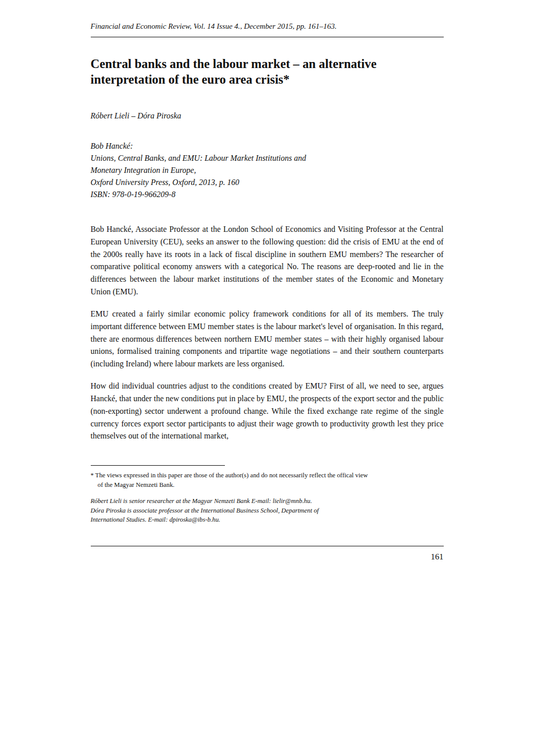Financial and Economic Review, Vol. 14 Issue 4., December 2015, pp. 161–163.
Central banks and the labour market – an alternative interpretation of the euro area crisis*
Róbert Lieli – Dóra Piroska
Bob Hancké:
Unions, Central Banks, and EMU: Labour Market Institutions and
Monetary Integration in Europe,
Oxford University Press, Oxford, 2013, p. 160
ISBN: 978-0-19-966209-8
Bob Hancké, Associate Professor at the London School of Economics and Visiting Professor at the Central European University (CEU), seeks an answer to the following question: did the crisis of EMU at the end of the 2000s really have its roots in a lack of fiscal discipline in southern EMU members? The researcher of comparative political economy answers with a categorical No. The reasons are deep-rooted and lie in the differences between the labour market institutions of the member states of the Economic and Monetary Union (EMU).
EMU created a fairly similar economic policy framework conditions for all of its members. The truly important difference between EMU member states is the labour market's level of organisation. In this regard, there are enormous differences between northern EMU member states – with their highly organised labour unions, formalised training components and tripartite wage negotiations – and their southern counterparts (including Ireland) where labour markets are less organised.
How did individual countries adjust to the conditions created by EMU? First of all, we need to see, argues Hancké, that under the new conditions put in place by EMU, the prospects of the export sector and the public (non-exporting) sector underwent a profound change. While the fixed exchange rate regime of the single currency forces export sector participants to adjust their wage growth to productivity growth lest they price themselves out of the international market,
* The views expressed in this paper are those of the author(s) and do not necessarily reflect the offical view of the Magyar Nemzeti Bank.
Róbert Lieli is senior researcher at the Magyar Nemzeti Bank E-mail: lielir@mnb.hu.
Dóra Piroska is associate professor at the International Business School, Department of
International Studies. E-mail: dpiroska@ibs-b.hu.
161